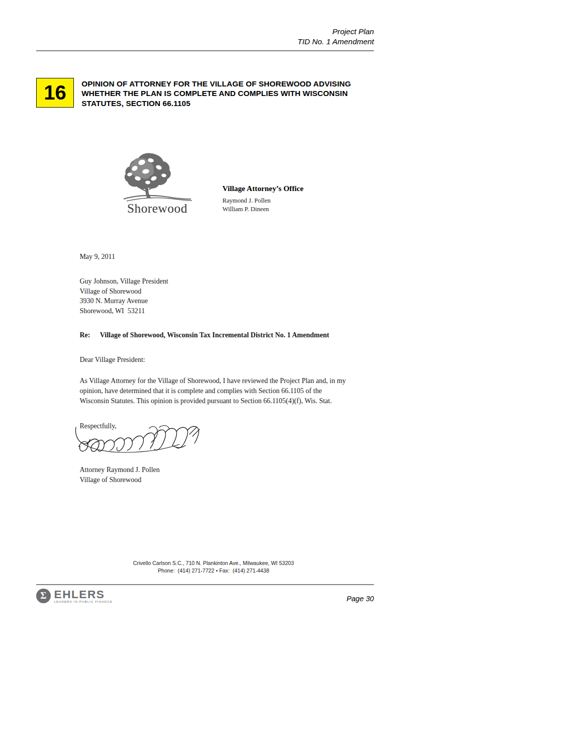Project Plan
TID No. 1 Amendment
16
OPINION OF ATTORNEY FOR THE VILLAGE OF SHOREWOOD ADVISING WHETHER THE PLAN IS COMPLETE AND COMPLIES WITH WISCONSIN STATUTES, SECTION 66.1105
Shorewood
Village Attorney’s Office
Raymond J. Pollen
William P. Dineen
May 9, 2011
Guy Johnson, Village President
Village of Shorewood
3930 N. Murray Avenue
Shorewood, WI 53211
Re: Village of Shorewood, Wisconsin Tax Incremental District No. 1 Amendment
Dear Village President:
As Village Attorney for the Village of Shorewood, I have reviewed the Project Plan and, in my opinion, have determined that it is complete and complies with Section 66.1105 of the Wisconsin Statutes. This opinion is provided pursuant to Section 66.1105(4)(f), Wis. Stat.
Respectfully,
Attorney Raymond J. Pollen
Village of Shorewood
Crivello Carlson S.C., 710 N. Plankinton Ave., Milwaukee, WI 53203
Phone: (414) 271-7722 • Fax: (414) 271-4438
Σ
EHLERS
LEADERS IN PUBLIC FINANCE
Page 30